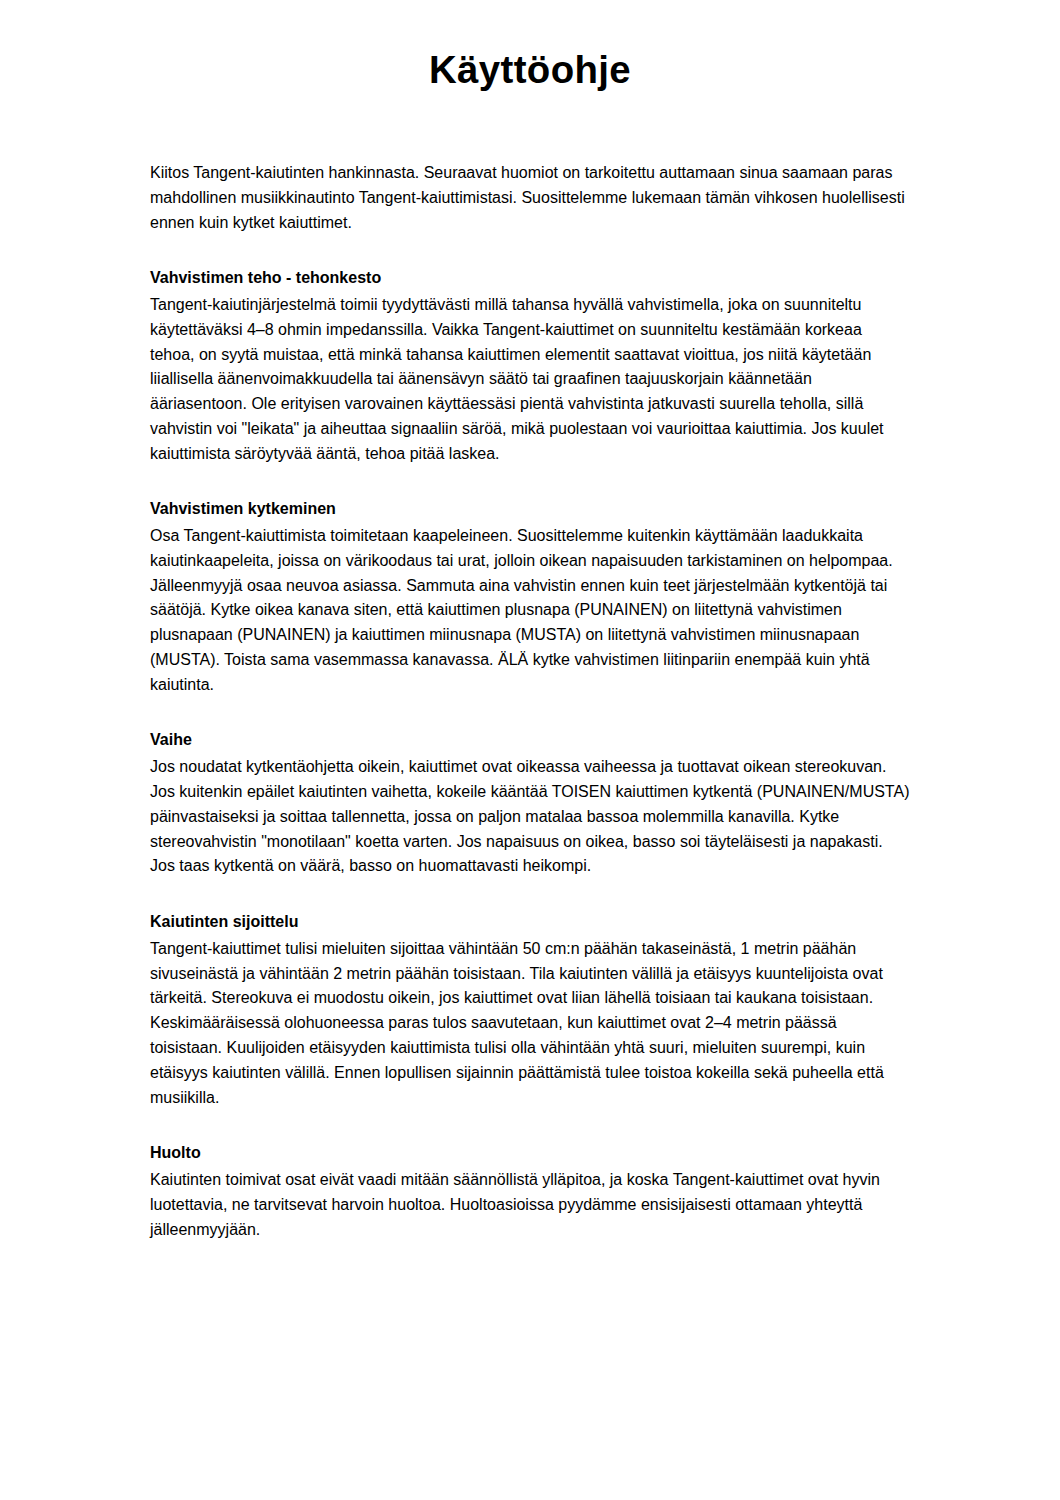Käyttöohje
Kiitos Tangent-kaiutinten hankinnasta. Seuraavat huomiot on tarkoitettu auttamaan sinua saamaan paras mahdollinen musiikkinautinto Tangent-kaiuttimistasi. Suosittelemme lukemaan tämän vihkosen huolellisesti ennen kuin kytket kaiuttimet.
Vahvistimen teho - tehonkesto
Tangent-kaiutinjärjestelmä toimii tyydyttävästi millä tahansa hyvällä vahvistimella, joka on suunniteltu käytettäväksi 4–8 ohmin impedanssilla. Vaikka Tangent-kaiuttimet on suunniteltu kestämään korkeaa tehoa, on syytä muistaa, että minkä tahansa kaiuttimen elementit saattavat vioittua, jos niitä käytetään liiallisella äänenvoimakkuudella tai äänensävyn säätö tai graafinen taajuuskorjain käännetään ääriasentoon. Ole erityisen varovainen käyttäessäsi pientä vahvistinta jatkuvasti suurella teholla, sillä vahvistin voi "leikata" ja aiheuttaa signaaliin säröä, mikä puolestaan voi vaurioittaa kaiuttimia. Jos kuulet kaiuttimista säröytyvää ääntä, tehoa pitää laskea.
Vahvistimen kytkeminen
Osa Tangent-kaiuttimista toimitetaan kaapeleineen. Suosittelemme kuitenkin käyttämään laadukkaita kaiutinkaapeleita, joissa on värikoodaus tai urat, jolloin oikean napaisuuden tarkistaminen on helpompaa. Jälleenmyyjä osaa neuvoa asiassa. Sammuta aina vahvistin ennen kuin teet järjestelmään kytkentöjä tai säätöjä. Kytke oikea kanava siten, että kaiuttimen plusnapa (PUNAINEN) on liitettynä vahvistimen plusnapaan (PUNAINEN) ja kaiuttimen miinusnapa (MUSTA) on liitettynä vahvistimen miinusnapaan (MUSTA). Toista sama vasemmassa kanavassa. ÄLÄ kytke vahvistimen liitinpariin enempää kuin yhtä kaiutinta.
Vaihe
Jos noudatat kytkentäohjetta oikein, kaiuttimet ovat oikeassa vaiheessa ja tuottavat oikean stereokuvan. Jos kuitenkin epäilet kaiutinten vaihetta, kokeile kääntää TOISEN kaiuttimen kytkentä (PUNAINEN/MUSTA) päinvastaiseksi ja soittaa tallennetta, jossa on paljon matalaa bassoa molemmilla kanavilla. Kytke stereovahvistin "monotilaan" koetta varten. Jos napaisuus on oikea, basso soi täyteläisesti ja napakasti. Jos taas kytkentä on väärä, basso on huomattavasti heikompi.
Kaiutinten sijoittelu
Tangent-kaiuttimet tulisi mieluiten sijoittaa vähintään 50 cm:n päähän takaseinästä, 1 metrin päähän sivuseinästä ja vähintään 2 metrin päähän toisistaan. Tila kaiutinten välillä ja etäisyys kuuntelijoista ovat tärkeitä. Stereokuva ei muodostu oikein, jos kaiuttimet ovat liian lähellä toisiaan tai kaukana toisistaan. Keskimääräisessä olohuoneessa paras tulos saavutetaan, kun kaiuttimet ovat 2–4 metrin päässä toisistaan. Kuulijoiden etäisyyden kaiuttimista tulisi olla vähintään yhtä suuri, mieluiten suurempi, kuin etäisyys kaiutinten välillä. Ennen lopullisen sijainnin päättämistä tulee toistoa kokeilla sekä puheella että musiikilla.
Huolto
Kaiutinten toimivat osat eivät vaadi mitään säännöllistä ylläpitoa, ja koska Tangent-kaiuttimet ovat hyvin luotettavia, ne tarvitsevat harvoin huoltoa. Huoltoasioissa pyydämme ensisijaisesti ottamaan yhteyttä jälleenmyyjään.